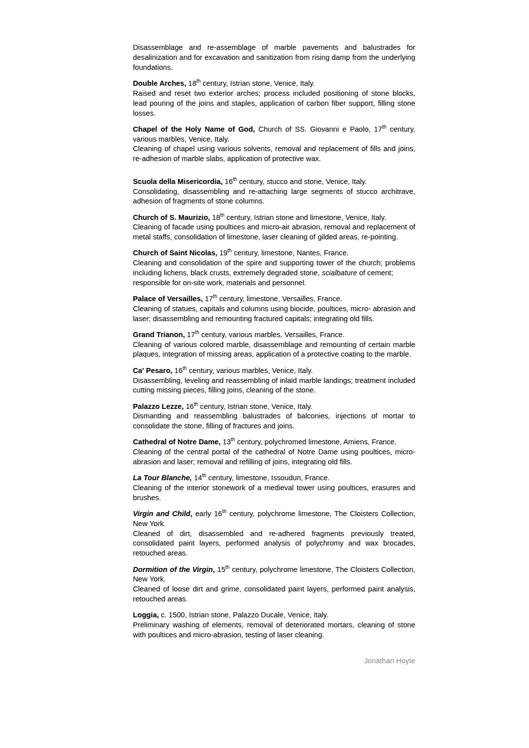Disassemblage and re-assemblage of marble pavements and balustrades for desalinization and for excavation and sanitization from rising damp from the underlying foundations.
Double Arches, 18th century, Istrian stone, Venice, Italy.
Raised and reset two exterior arches; process included positioning of stone blocks, lead pouring of the joins and staples, application of carbon fiber support, filling stone losses.
Chapel of the Holy Name of God, Church of SS. Giovanni e Paolo, 17th century, various marbles, Venice, Italy.
Cleaning of chapel using various solvents, removal and replacement of fills and joins, re-adhesion of marble slabs, application of protective wax.
Scuola della Misericordia, 16th century, stucco and stone, Venice, Italy.
Consolidating, disassembling and re-attaching large segments of stucco architrave, adhesion of fragments of stone columns.
Church of S. Maurizio, 18th century, Istrian stone and limestone, Venice, Italy.
Cleaning of facade using poultices and micro-air abrasion, removal and replacement of metal staffs, consolidation of limestone, laser cleaning of gilded areas, re-pointing.
Church of Saint Nicolas, 19th century, limestone, Nantes, France.
Cleaning and consolidation of the spire and supporting tower of the church; problems including lichens, black crusts, extremely degraded stone, scialbature of cement;
responsible for on-site work, materials and personnel.
Palace of Versailles, 17th century, limestone, Versailles, France.
Cleaning of statues, capitals and columns using biocide, poultices, micro- abrasion and laser; disassembling and remounting fractured capitals; integrating old fills.
Grand Trianon, 17th century, various marbles, Versailles, France.
Cleaning of various colored marble, disassemblage and remounting of certain marble plaques, integration of missing areas, application of a protective coating to the marble.
Ca' Pesaro, 16th century, various marbles, Venice, Italy.
Disassembling, leveling and reassembling of inlaid marble landings; treatment included cutting missing pieces, filling joins, cleaning of the stone.
Palazzo Lezze, 16th century, Istrian stone, Venice, Italy.
Dismantling and reassembling balustrades of balconies, injections of mortar to consolidate the stone, filling of fractures and joins.
Cathedral of Notre Dame, 13th century, polychromed limestone, Amiens, France.
Cleaning of the central portal of the cathedral of Notre Dame using poultices, micro- abrasion and laser; removal and refilling of joins, integrating old fills.
La Tour Blanche, 14th century, limestone, Issoudun, France.
Cleaning of the interior stonework of a medieval tower using poultices, erasures and brushes.
Virgin and Child, early 16th century, polychrome limestone, The Cloisters Collection, New York.
Cleaned of dirt, disassembled and re-adhered fragments previously treated, consolidated paint layers, performed analysis of polychromy and wax brocades, retouched areas.
Dormition of the Virgin, 15th century, polychrome limestone, The Cloisters Collection, New York.
Cleaned of loose dirt and grime, consolidated paint layers, performed paint analysis, retouched areas.
Loggia, c. 1500, Istrian stone, Palazzo Ducale, Venice, Italy.
Preliminary washing of elements, removal of deteriorated mortars, cleaning of stone with poultices and micro-abrasion, testing of laser cleaning.
Jonathan Hoyte